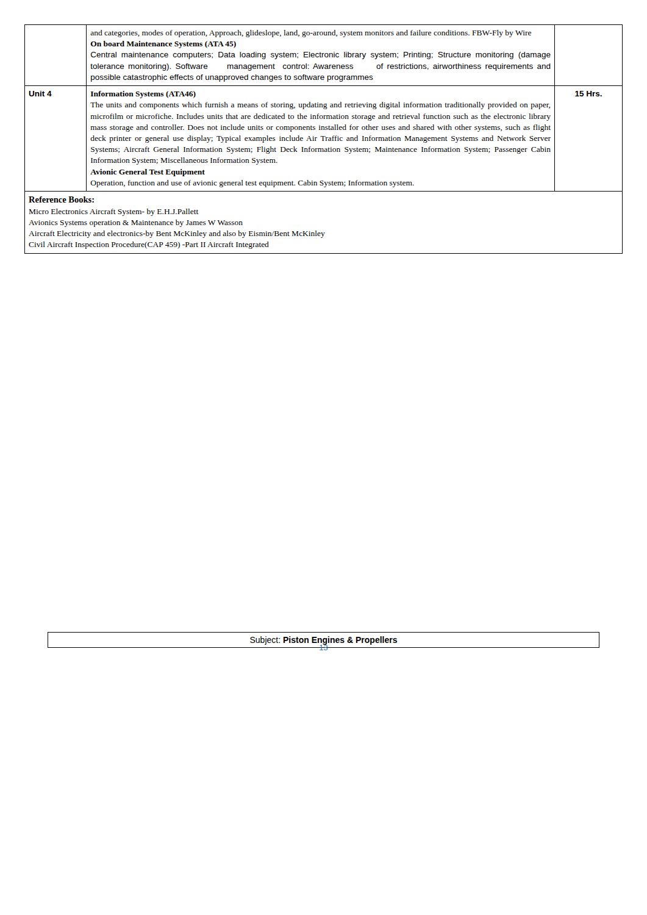| | and categories, modes of operation, Approach, glideslope, land, go-around, system monitors and failure conditions. FBW-Fly by Wire On board Maintenance Systems (ATA 45) Central maintenance computers; Data loading system; Electronic library system; Printing; Structure monitoring (damage tolerance monitoring). Software management control: Awareness of restrictions, airworthiness requirements and possible catastrophic effects of unapproved changes to software programmes | |
| Unit 4 | Information Systems (ATA46) The units and components which furnish a means of storing, updating and retrieving digital information traditionally provided on paper, microfilm or microfiche. Includes units that are dedicated to the information storage and retrieval function such as the electronic library mass storage and controller. Does not include units or components installed for other uses and shared with other systems, such as flight deck printer or general use display; Typical examples include Air Traffic and Information Management Systems and Network Server Systems; Aircraft General Information System; Flight Deck Information System; Maintenance Information System; Passenger Cabin Information System; Miscellaneous Information System. Avionic General Test Equipment Operation, function and use of avionic general test equipment. Cabin System; Information system. | 15 Hrs. |
| Reference Books: Micro Electronics Aircraft System- by E.H.J.Pallett Avionics Systems operation & Maintenance by James W Wasson Aircraft Electricity and electronics-by Bent McKinley and also by Eismin/Bent McKinley Civil Aircraft Inspection Procedure(CAP 459) -Part II Aircraft Integrated |
Subject: Piston Engines & Propellers 13